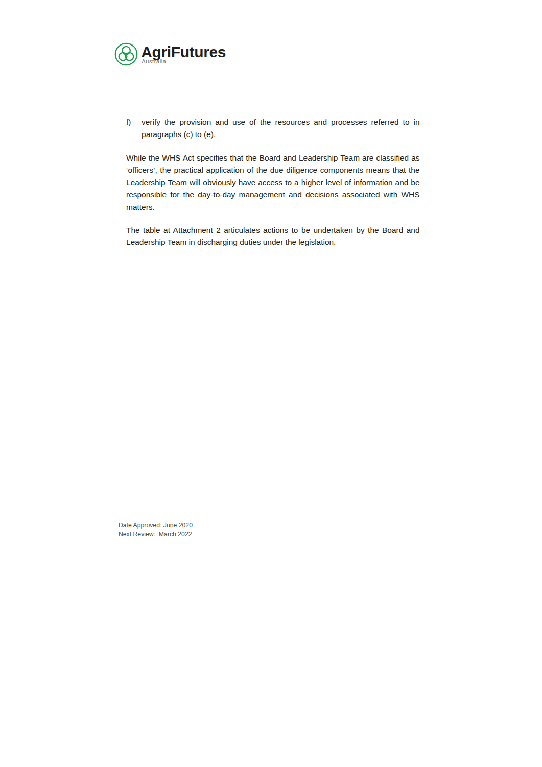AgriFutures Australia
f) verify the provision and use of the resources and processes referred to in paragraphs (c) to (e).
While the WHS Act specifies that the Board and Leadership Team are classified as ‘officers’, the practical application of the due diligence components means that the Leadership Team will obviously have access to a higher level of information and be responsible for the day-to-day management and decisions associated with WHS matters.
The table at Attachment 2 articulates actions to be undertaken by the Board and Leadership Team in discharging duties under the legislation.
Date Approved: June 2020
Next Review: March 2022